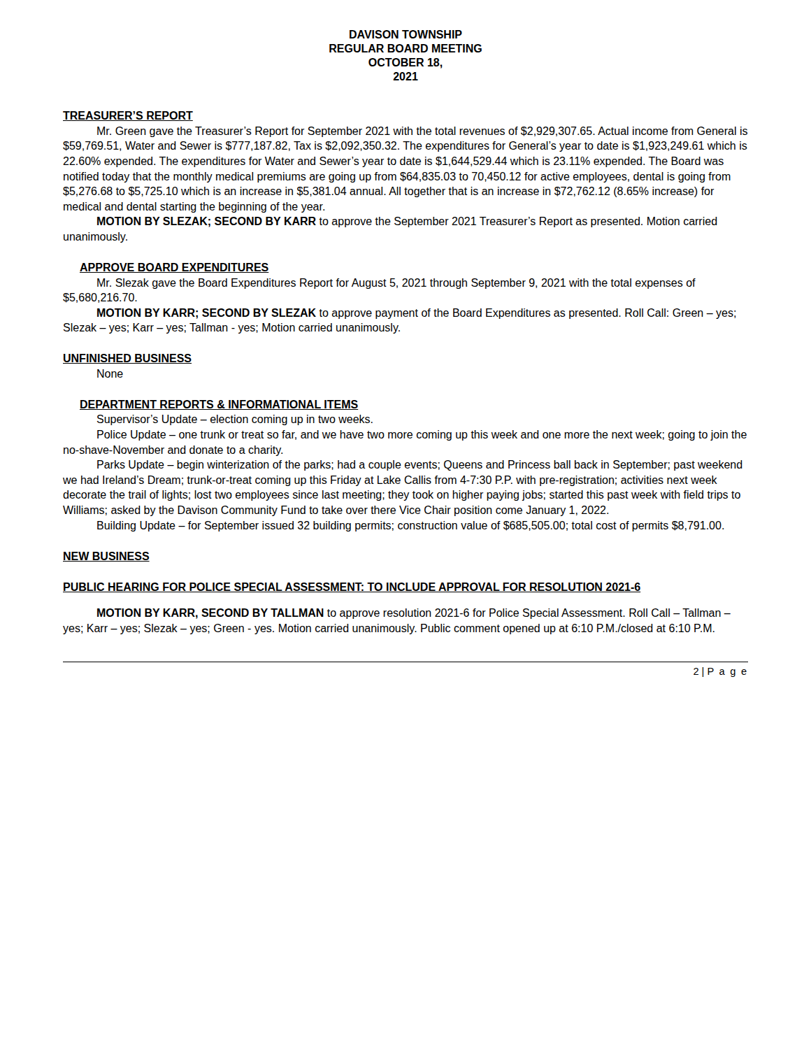DAVISON TOWNSHIP
REGULAR BOARD MEETING
OCTOBER 18,
2021
Treasurer’s Report
Mr. Green gave the Treasurer’s Report for September 2021 with the total revenues of $2,929,307.65. Actual income from General is $59,769.51, Water and Sewer is $777,187.82, Tax is $2,092,350.32. The expenditures for General’s year to date is $1,923,249.61 which is 22.60% expended. The expenditures for Water and Sewer’s year to date is $1,644,529.44 which is 23.11% expended. The Board was notified today that the monthly medical premiums are going up from $64,835.03 to 70,450.12 for active employees, dental is going from $5,276.68 to $5,725.10 which is an increase in $5,381.04 annual. All together that is an increase in $72,762.12 (8.65% increase) for medical and dental starting the beginning of the year.
MOTION BY SLEZAK; SECOND BY KARR to approve the September 2021 Treasurer’s Report as presented. Motion carried unanimously.
Approve Board Expenditures
Mr. Slezak gave the Board Expenditures Report for August 5, 2021 through September 9, 2021 with the total expenses of $5,680,216.70.
MOTION BY KARR; SECOND BY SLEZAK to approve payment of the Board Expenditures as presented. Roll Call: Green – yes; Slezak – yes; Karr – yes; Tallman - yes; Motion carried unanimously.
Unfinished Business
None
Department Reports & Informational Items
Supervisor’s Update – election coming up in two weeks.
Police Update – one trunk or treat so far, and we have two more coming up this week and one more the next week; going to join the no-shave-November and donate to a charity.
Parks Update – begin winterization of the parks; had a couple events; Queens and Princess ball back in September; past weekend we had Ireland’s Dream; trunk-or-treat coming up this Friday at Lake Callis from 4-7:30 P.P. with pre-registration; activities next week decorate the trail of lights; lost two employees since last meeting; they took on higher paying jobs; started this past week with field trips to Williams; asked by the Davison Community Fund to take over there Vice Chair position come January 1, 2022.
Building Update – for September issued 32 building permits; construction value of $685,505.00; total cost of permits $8,791.00.
New Business
Public Hearing for Police Special Assessment: To Include Approval for Resolution 2021-6
MOTION BY KARR, SECOND BY TALLMAN to approve resolution 2021-6 for Police Special Assessment. Roll Call – Tallman – yes; Karr – yes; Slezak – yes; Green - yes. Motion carried unanimously. Public comment opened up at 6:10 P.M./closed at 6:10 P.M.
2 | P a g e